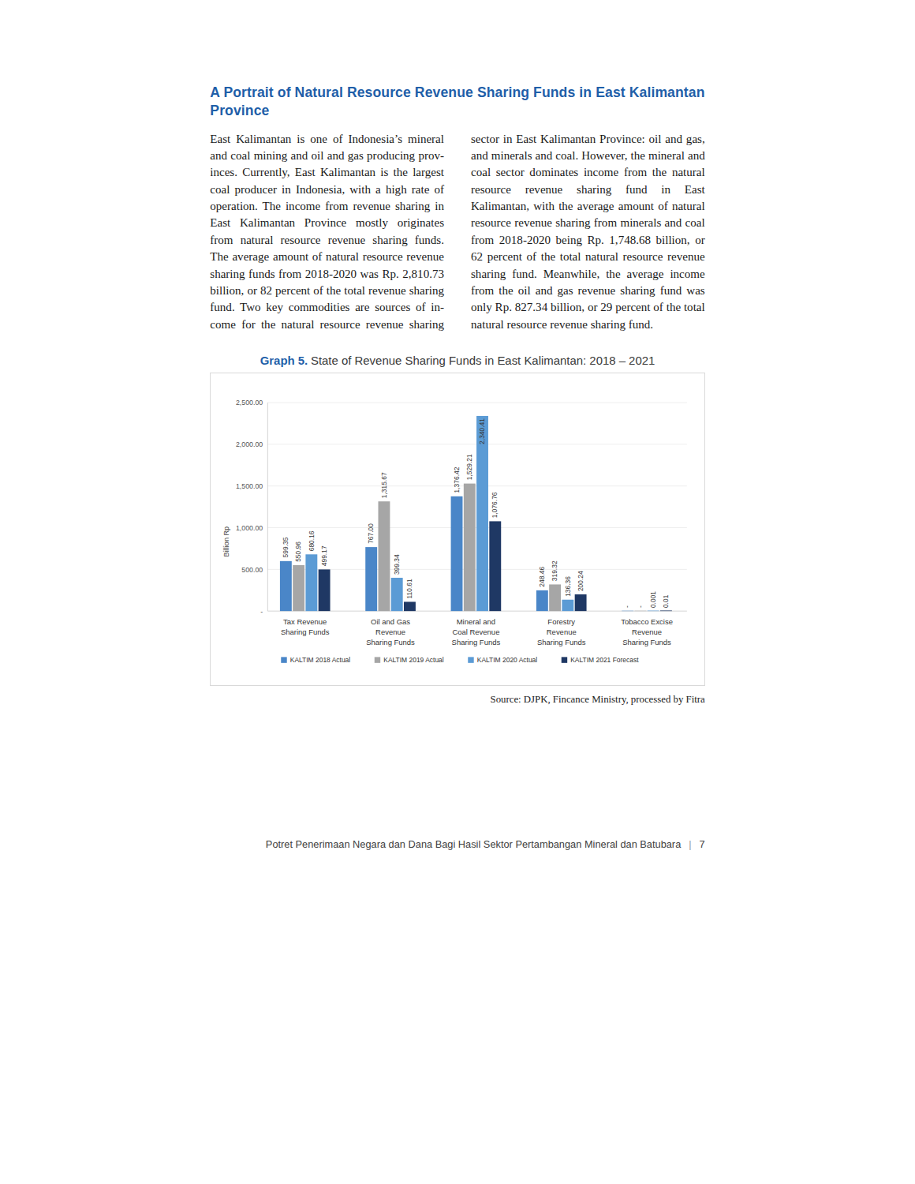A Portrait of Natural Resource Revenue Sharing Funds in East Kalimantan Province
East Kalimantan is one of Indonesia’s mineral and coal mining and oil and gas producing provinces. Currently, East Kalimantan is the largest coal producer in Indonesia, with a high rate of operation. The income from revenue sharing in East Kalimantan Province mostly originates from natural resource revenue sharing funds. The average amount of natural resource revenue sharing funds from 2018-2020 was Rp. 2,810.73 billion, or 82 percent of the total revenue sharing fund. Two key commodities are sources of income for the natural resource revenue sharing sector in East Kalimantan Province: oil and gas, and minerals and coal. However, the mineral and coal sector dominates income from the natural resource revenue sharing fund in East Kalimantan, with the average amount of natural resource revenue sharing from minerals and coal from 2018-2020 being Rp. 1,748.68 billion, or 62 percent of the total natural resource revenue sharing fund. Meanwhile, the average income from the oil and gas revenue sharing fund was only Rp. 827.34 billion, or 29 percent of the total natural resource revenue sharing fund.
Graph 5. State of Revenue Sharing Funds in East Kalimantan: 2018 – 2021
Billion Rp 2,500.00 2,000.00 1,500.00 1,000.00 500.00 - 599.35 550.96 680.16 499.17 767.00 1,315.67 399.34 110.61 1,376.42 1,529.21 2,340.41 1,076.76 248.46 319.32 136.36 200.24 - - 0.001 0.01 Tax Revenue Sharing Funds Oil and Gas Revenue Sharing Funds Mineral and Coal Revenue Sharing Funds Forestry Revenue Sharing Funds Tobacco Excise Revenue Sharing Funds KALTIM 2018 Actual KALTIM 2019 Actual KALTIM 2020 Actual KALTIM 2021 Forecast
Source: DJPK, Fincance Ministry, processed by Fitra
Potret Penerimaan Negara dan Dana Bagi Hasil Sektor Pertambangan Mineral dan Batubara | 7